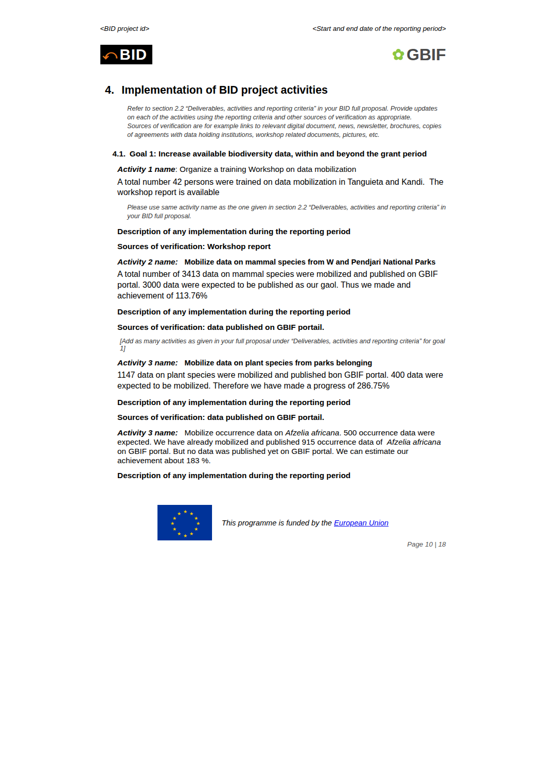<BID project id> <Start and end date of the reporting period>
⤺BID ✿GBIF
4. Implementation of BID project activities
Refer to section 2.2 “Deliverables, activities and reporting criteria” in your BID full proposal. Provide updates on each of the activities using the reporting criteria and other sources of verification as appropriate.
Sources of verification are for example links to relevant digital document, news, newsletter, brochures, copies of agreements with data holding institutions, workshop related documents, pictures, etc.
4.1. Goal 1: Increase available biodiversity data, within and beyond the grant period
Activity 1 name: Organize a training Workshop on data mobilization
A total number 42 persons were trained on data mobilization in Tanguieta and Kandi. The workshop report is available
Please use same activity name as the one given in section 2.2 “Deliverables, activities and reporting criteria” in your BID full proposal.
Description of any implementation during the reporting period
Sources of verification: Workshop report
Activity 2 name: Mobilize data on mammal species from W and Pendjari National Parks
A total number of 3413 data on mammal species were mobilized and published on GBIF portal. 3000 data were expected to be published as our gaol. Thus we made and achievement of 113.76%
Description of any implementation during the reporting period
Sources of verification: data published on GBIF portail.
[Add as many activities as given in your full proposal under “Deliverables, activities and reporting criteria” for goal 1]
Activity 3 name: Mobilize data on plant species from parks belonging
1147 data on plant species were mobilized and published bon GBIF portal. 400 data were expected to be mobilized. Therefore we have made a progress of 286.75%
Description of any implementation during the reporting period
Sources of verification: data published on GBIF portail.
Activity 3 name: Mobilize occurrence data on Afzelia africana. 500 occurrence data were expected. We have already mobilized and published 915 occurrence data of Afzelia africana on GBIF portal. But no data was published yet on GBIF portal. We can estimate our achievement about 183 %.
Description of any implementation during the reporting period
★ ★ ★ ★ ★ ★ ★ ★ ★ ★ ★ ★
This programme is funded by the European Union
Page 10 | 18